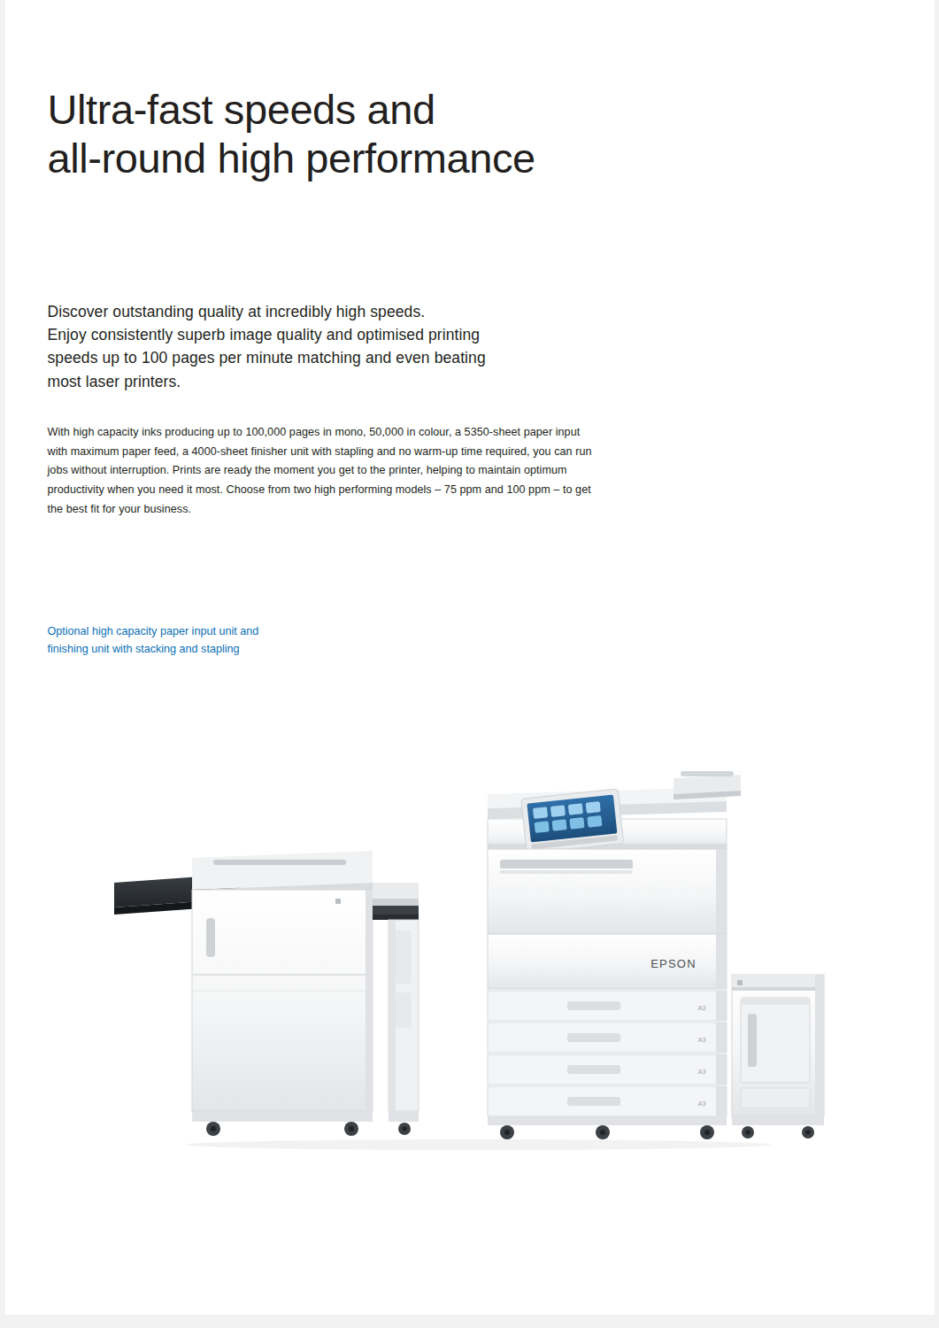Ultra-fast speeds and
all-round high performance
Discover outstanding quality at incredibly high speeds.
Enjoy consistently superb image quality and optimised printing
speeds up to 100 pages per minute matching and even beating
most laser printers.
With high capacity inks producing up to 100,000 pages in mono, 50,000 in colour, a 5350-sheet paper input with maximum paper feed, a 4000-sheet finisher unit with stapling and no warm-up time required, you can run jobs without interruption. Prints are ready the moment you get to the printer, helping to maintain optimum productivity when you need it most. Choose from two high performing models – 75 ppm and 100 ppm – to get the best fit for your business.
Optional high capacity paper input unit and
finishing unit with stacking and stapling
EPSON A3 A3 A3 A3